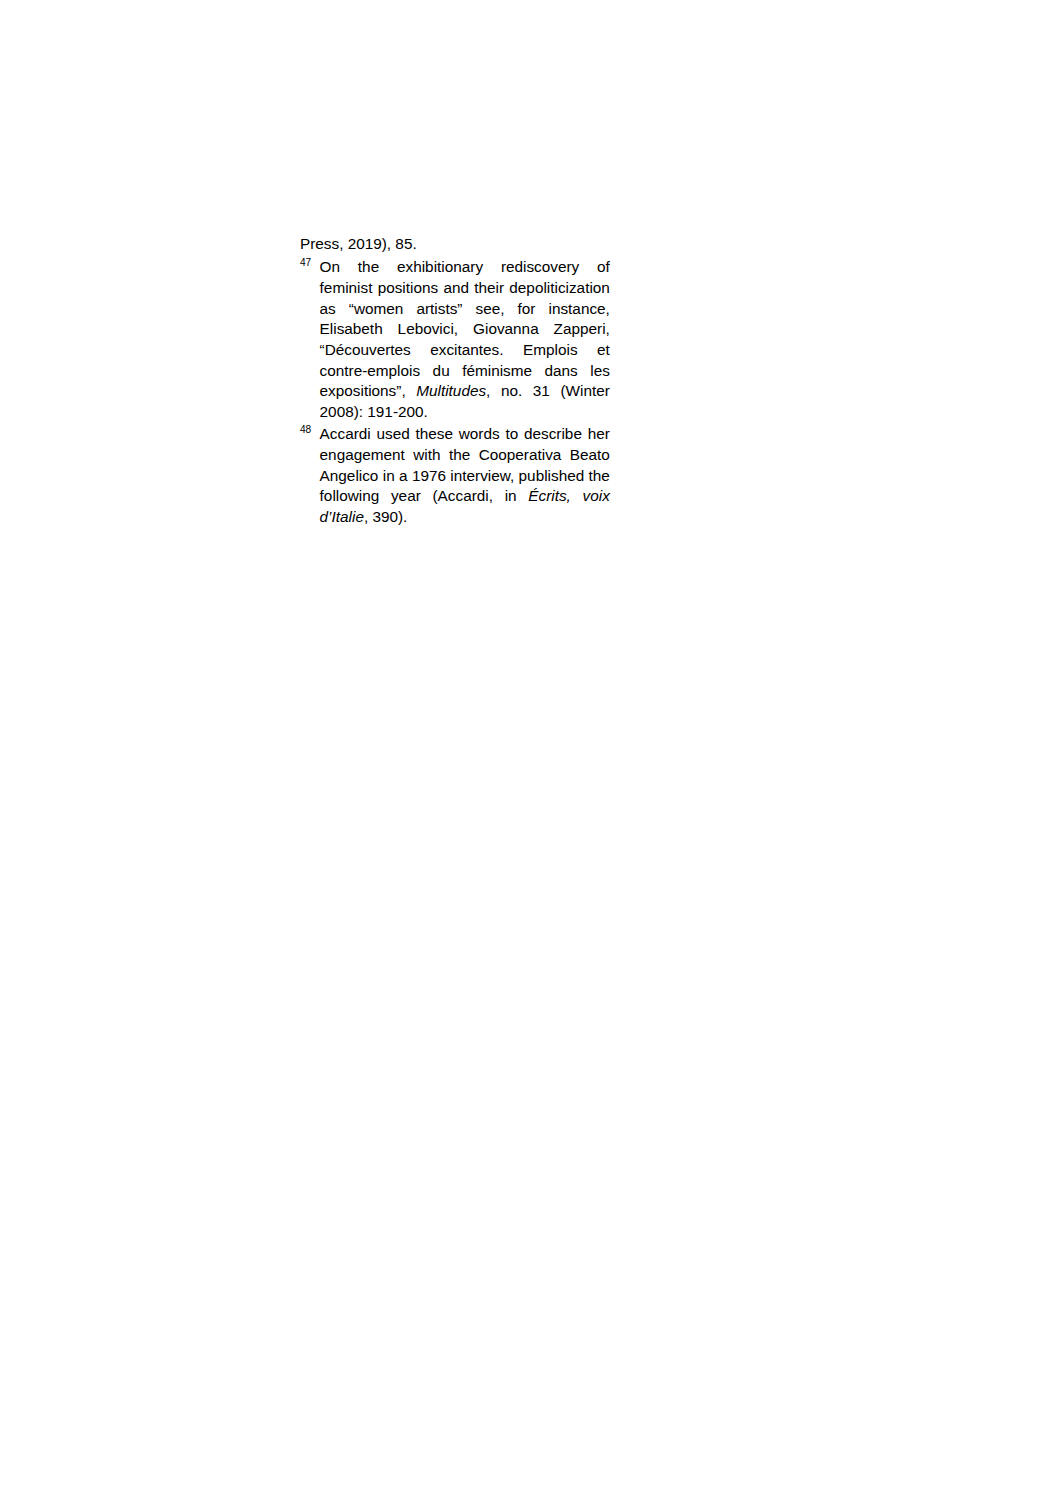Press, 2019), 85.
47 On the exhibitionary rediscovery of feminist positions and their depoliticization as “women artists” see, for instance, Elisabeth Lebovici, Giovanna Zapperi, “Découvertes excitantes. Emplois et contre-emplois du féminisme dans les expositions”, Multitudes, no. 31 (Winter 2008): 191-200.
48 Accardi used these words to describe her engagement with the Cooperativa Beato Angelico in a 1976 interview, published the following year (Accardi, in Écrits, voix d’Italie, 390).